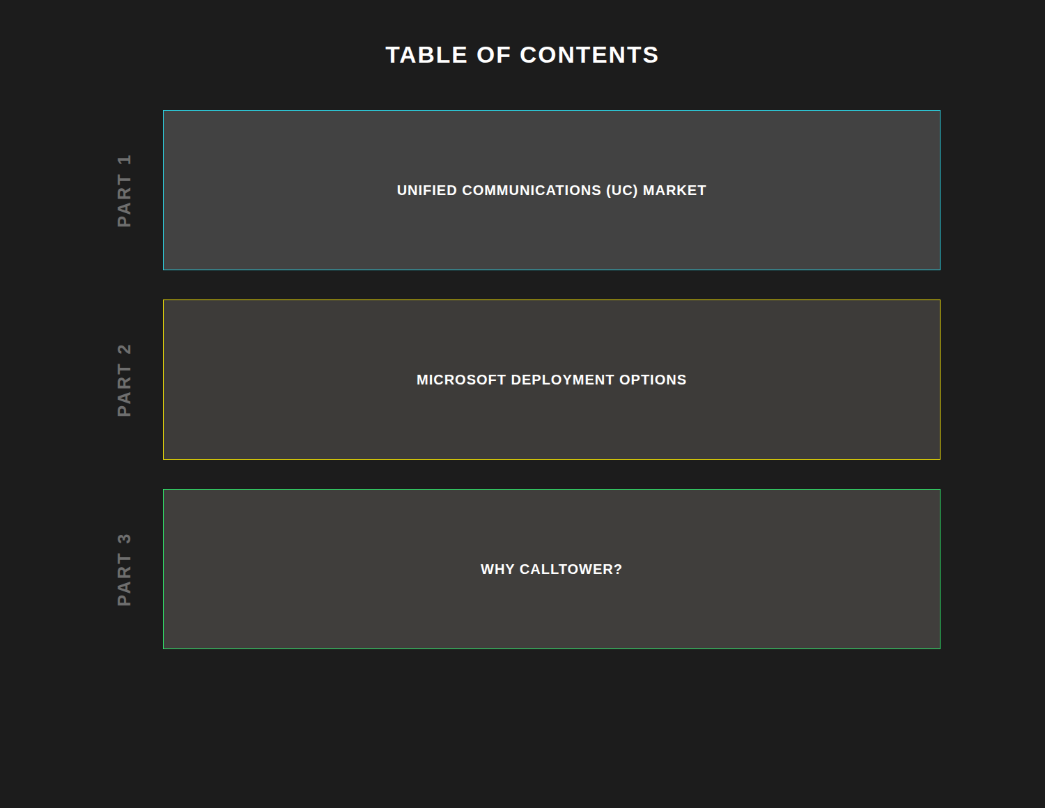Table of Contents
Part 1 Unified Communications (UC) Market
Part 2 Microsoft Deployment Options
Part 3 Why CallTower?